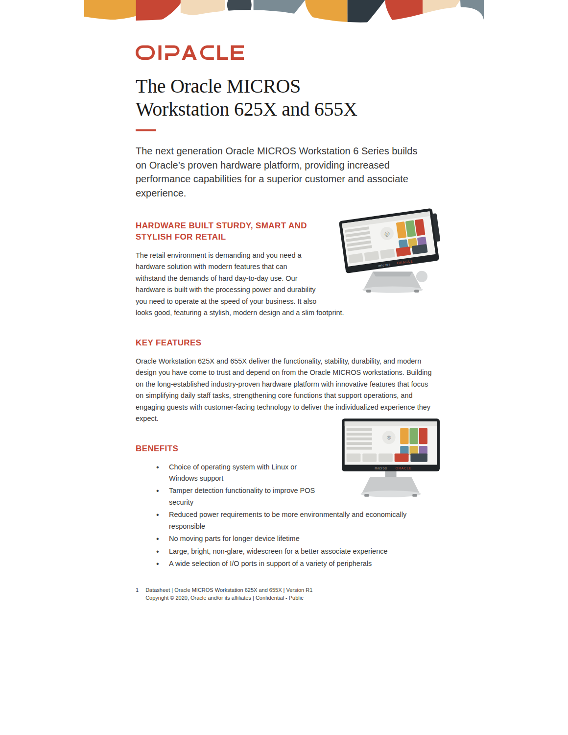The Oracle MICROS
Workstation 625X and 655X
The next generation Oracle MICROS Workstation 6 Series builds on Oracle’s proven hardware platform, providing increased performance capabilities for a superior customer and associate experience.
@ micros ORACLE
Hardware built sturdy, smart and stylish for retail
The retail environment is demanding and you need a hardware solution with modern features that can withstand the demands of hard day-to-day use. Our hardware is built with the processing power and durability you need to operate at the speed of your business. It also looks good, featuring a stylish, modern design and a slim footprint.
Key features
Oracle Workstation 625X and 655X deliver the functionality, stability, durability, and modern design you have come to trust and depend on from the Oracle MICROS workstations. Building on the long-established industry-proven hardware platform with innovative features that focus on simplifying daily staff tasks, strengthening core functions that support operations, and engaging guests with customer-facing technology to deliver the individualized experience they expect.
® micros ORACLE
Benefits
Choice of operating system with Linux or Windows support
Tamper detection functionality to improve POS security
Reduced power requirements to be more environmentally and economically responsible
No moving parts for longer device lifetime
Large, bright, non-glare, widescreen for a better associate experience
A wide selection of I/O ports in support of a variety of peripherals
1
Datasheet | Oracle MICROS Workstation 625X and 655X | Version R1
Copyright © 2020, Oracle and/or its affiliates | Confidential - Public